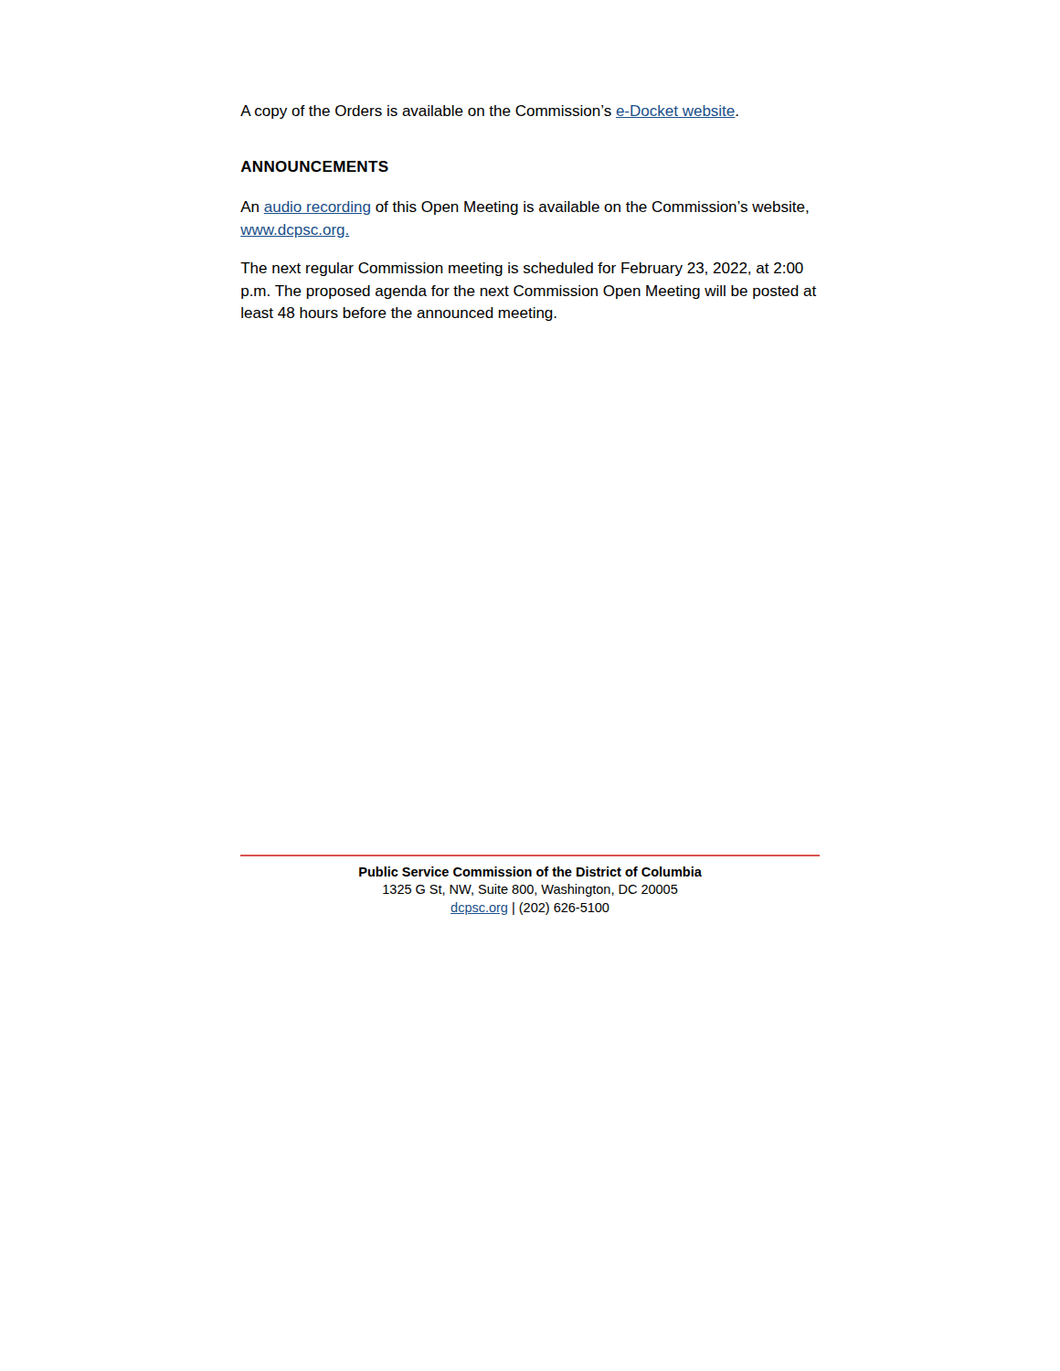A copy of the Orders is available on the Commission’s e-Docket website.
ANNOUNCEMENTS
An audio recording of this Open Meeting is available on the Commission’s website, www.dcpsc.org.
The next regular Commission meeting is scheduled for February 23, 2022, at 2:00 p.m. The proposed agenda for the next Commission Open Meeting will be posted at least 48 hours before the announced meeting.
Public Service Commission of the District of Columbia
1325 G St, NW, Suite 800, Washington, DC 20005
dcpsc.org | (202) 626-5100